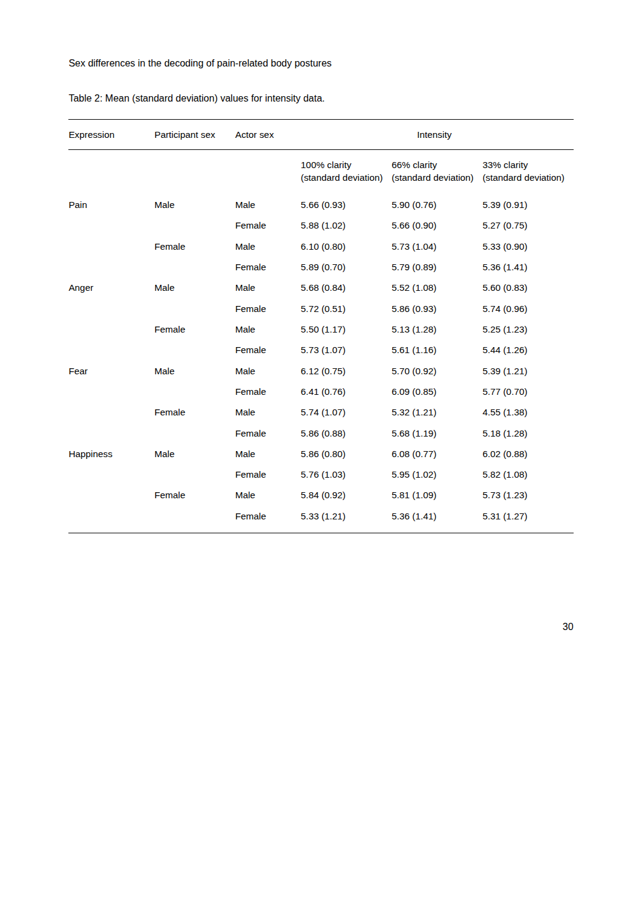Sex differences in the decoding of pain-related body postures
Table 2: Mean (standard deviation) values for intensity data.
| Expression | Participant sex | Actor sex | Intensity |
| --- | --- | --- | --- |
| | | | 100% clarity (standard deviation) | 66% clarity (standard deviation) | 33% clarity (standard deviation) |
| Pain | Male | Male | 5.66 (0.93) | 5.90 (0.76) | 5.39 (0.91) |
| | | Female | 5.88 (1.02) | 5.66 (0.90) | 5.27 (0.75) |
| | Female | Male | 6.10 (0.80) | 5.73 (1.04) | 5.33 (0.90) |
| | | Female | 5.89 (0.70) | 5.79 (0.89) | 5.36 (1.41) |
| Anger | Male | Male | 5.68 (0.84) | 5.52 (1.08) | 5.60 (0.83) |
| | | Female | 5.72 (0.51) | 5.86 (0.93) | 5.74 (0.96) |
| | Female | Male | 5.50 (1.17) | 5.13 (1.28) | 5.25 (1.23) |
| | | Female | 5.73 (1.07) | 5.61 (1.16) | 5.44 (1.26) |
| Fear | Male | Male | 6.12 (0.75) | 5.70 (0.92) | 5.39 (1.21) |
| | | Female | 6.41 (0.76) | 6.09 (0.85) | 5.77 (0.70) |
| | Female | Male | 5.74 (1.07) | 5.32 (1.21) | 4.55 (1.38) |
| | | Female | 5.86 (0.88) | 5.68 (1.19) | 5.18 (1.28) |
| Happiness | Male | Male | 5.86 (0.80) | 6.08 (0.77) | 6.02 (0.88) |
| | | Female | 5.76 (1.03) | 5.95 (1.02) | 5.82 (1.08) |
| | Female | Male | 5.84 (0.92) | 5.81 (1.09) | 5.73 (1.23) |
| | | Female | 5.33 (1.21) | 5.36 (1.41) | 5.31 (1.27) |
30